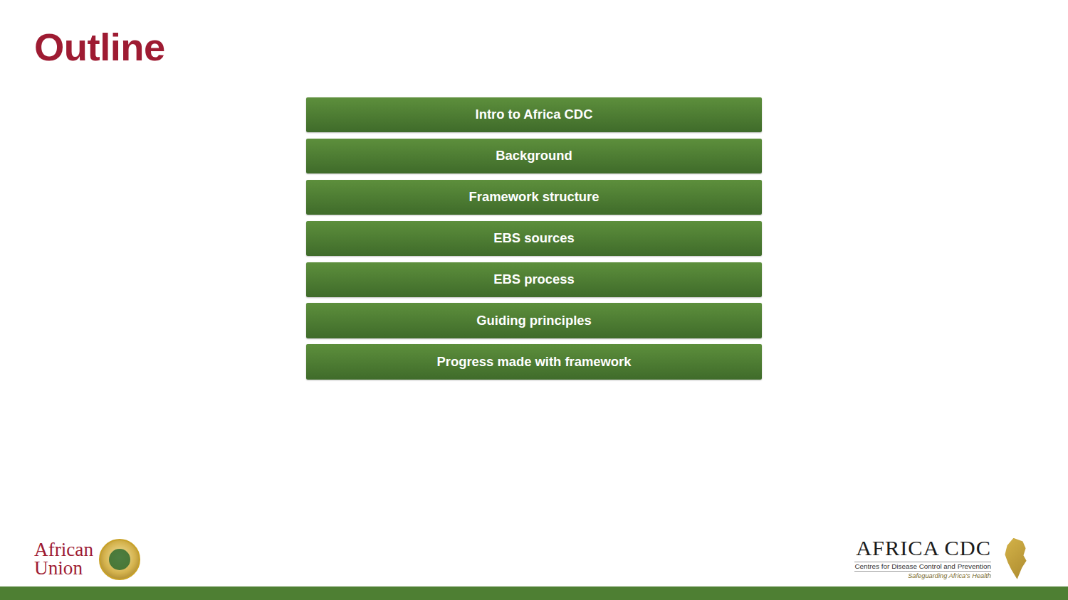Outline
Intro to Africa CDC
Background
Framework structure
EBS sources
EBS process
Guiding principles
Progress made with framework
African
Union
AFRICA CDC Centres for Disease Control and Prevention Safeguarding Africa's Health